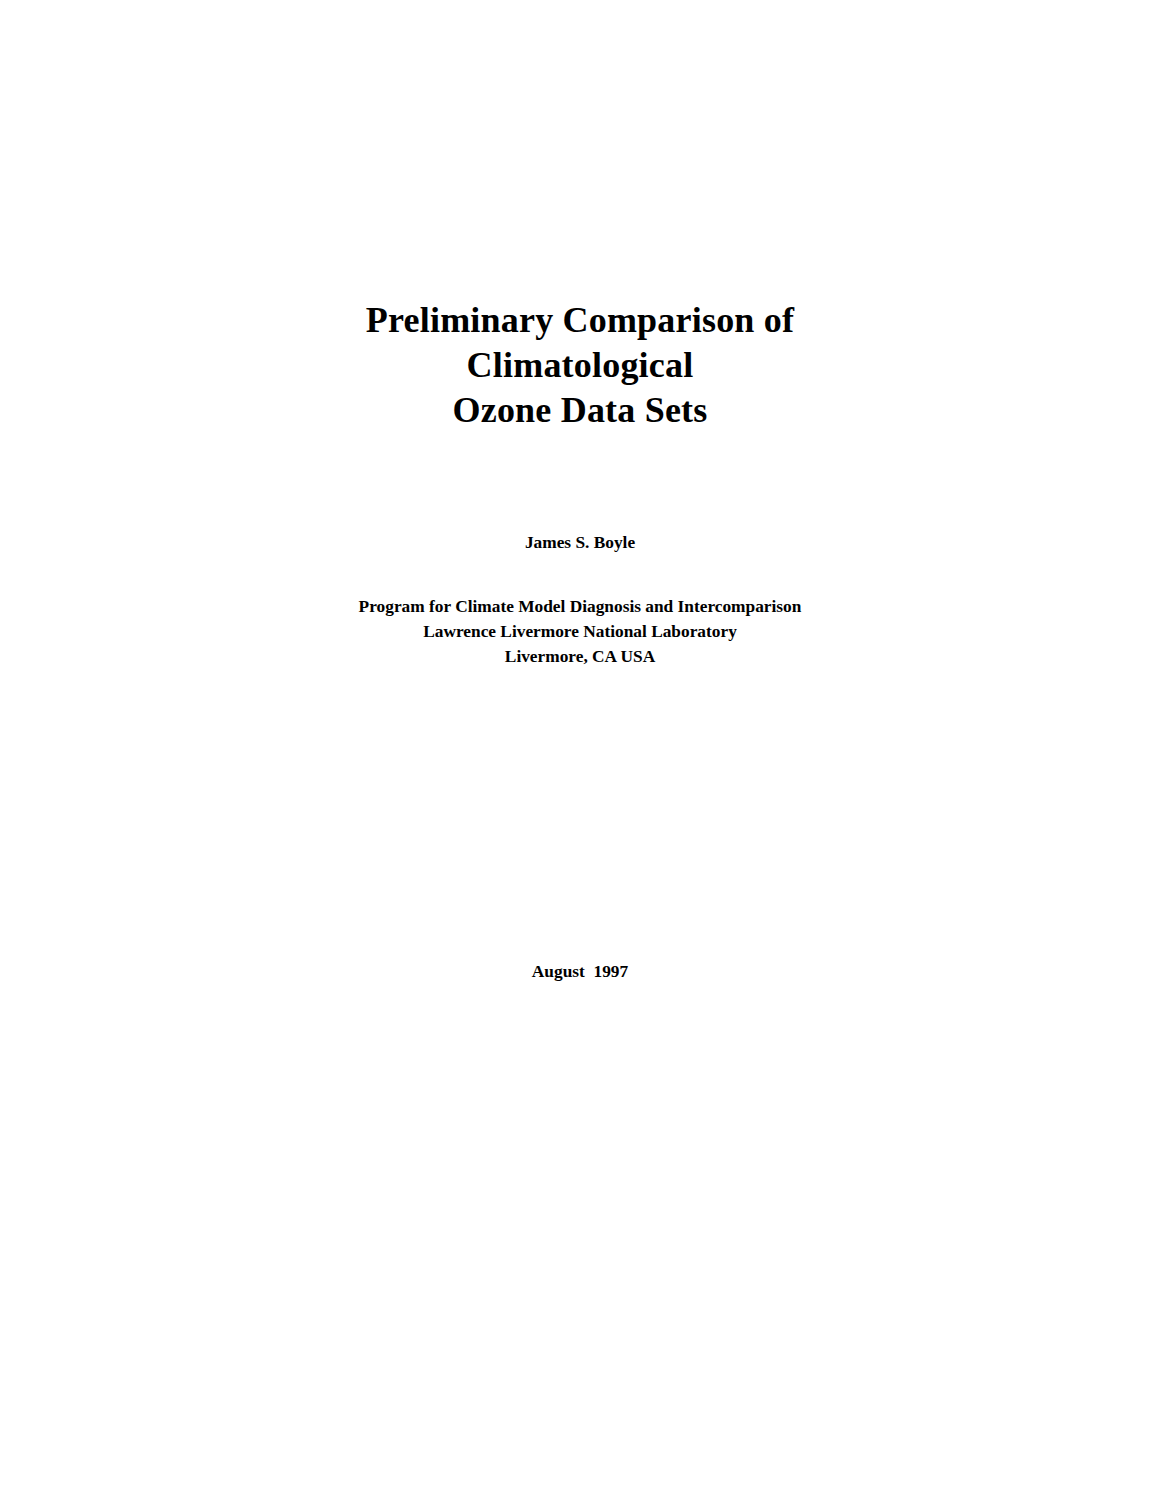Preliminary Comparison of Climatological
Ozone Data Sets
James S. Boyle
Program for Climate Model Diagnosis and Intercomparison
Lawrence Livermore National Laboratory
Livermore, CA USA
August 1997